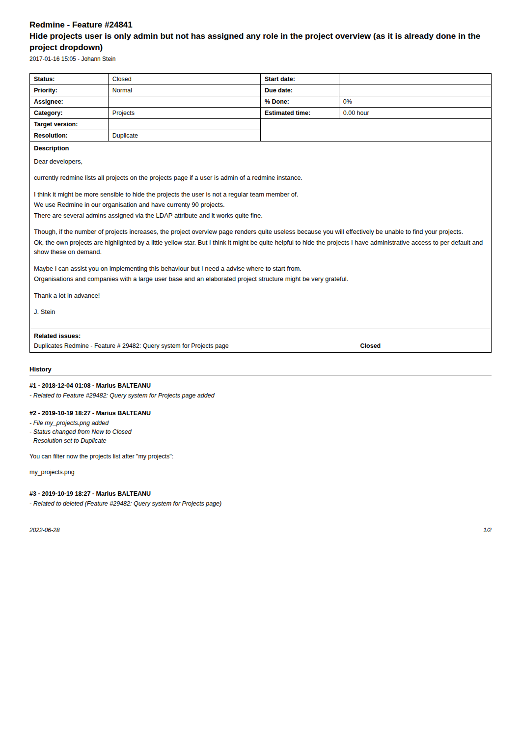Redmine - Feature #24841
Hide projects user is only admin but not has assigned any role in the project overview (as it is already done in the project dropdown)
2017-01-16 15:05 - Johann Stein
| Status: | Closed | Start date: | |
| Priority: | Normal | Due date: | |
| Assignee: | | % Done: | 0% |
| Category: | Projects | Estimated time: | 0.00 hour |
| Target version: | | |
| Resolution: | Duplicate |
Description
Dear developers,
currently redmine lists all projects on the projects page if a user is admin of a redmine instance.
I think it might be more sensible to hide the projects the user is not a regular team member of.
We use Redmine in our organisation and have currenty 90 projects.
There are several admins assigned via the LDAP attribute and it works quite fine.
Though, if the number of projects increases, the project overview page renders quite useless because you will effectively be unable to find your projects.
Ok, the own projects are highlighted by a little yellow star. But I think it might be quite helpful to hide the projects I have administrative access to per default and show these on demand.
Maybe I can assist you on implementing this behaviour but I need a advise where to start from.
Organisations and companies with a large user base and an elaborated project structure might be very grateful.
Thank a lot in advance!
J. Stein
Related issues:
| Duplicates Redmine - Feature # 29482: Query system for Projects page | Closed |
History
#1 - 2018-12-04 01:08 - Marius BALTEANU
- Related to Feature #29482: Query system for Projects page added
#2 - 2019-10-19 18:27 - Marius BALTEANU
- File my_projects.png added
- Status changed from New to Closed
- Resolution set to Duplicate
You can filter now the projects list after "my projects":
my_projects.png
#3 - 2019-10-19 18:27 - Marius BALTEANU
- Related to deleted (Feature #29482: Query system for Projects page)
2022-06-28 1/2